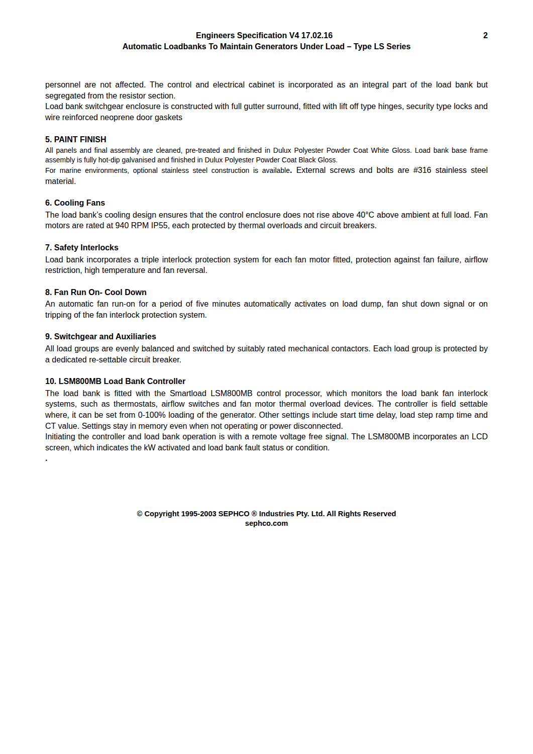Engineers Specification V4 17.02.16 2
Automatic Loadbanks To Maintain Generators Under Load – Type LS Series
personnel are not affected. The control and electrical cabinet is incorporated as an integral part of the load bank but segregated from the resistor section.
Load bank switchgear enclosure is constructed with full gutter surround, fitted with lift off type hinges, security type locks and wire reinforced neoprene door gaskets
5. PAINT FINISH
All panels and final assembly are cleaned, pre-treated and finished in Dulux Polyester Powder Coat White Gloss. Load bank base frame assembly is fully hot-dip galvanised and finished in Dulux Polyester Powder Coat Black Gloss.
For marine environments, optional stainless steel construction is available. External screws and bolts are #316 stainless steel material.
6. Cooling Fans
The load bank’s cooling design ensures that the control enclosure does not rise above 40°C above ambient at full load. Fan motors are rated at 940 RPM IP55, each protected by thermal overloads and circuit breakers.
7. Safety Interlocks
Load bank incorporates a triple interlock protection system for each fan motor fitted, protection against fan failure, airflow restriction, high temperature and fan reversal.
8. Fan Run On- Cool Down
An automatic fan run-on for a period of five minutes automatically activates on load dump, fan shut down signal or on tripping of the fan interlock protection system.
9. Switchgear and Auxiliaries
All load groups are evenly balanced and switched by suitably rated mechanical contactors. Each load group is protected by a dedicated re-settable circuit breaker.
10. LSM800MB Load Bank Controller
The load bank is fitted with the Smartload LSM800MB control processor, which monitors the load bank fan interlock systems, such as thermostats, airflow switches and fan motor thermal overload devices. The controller is field settable where, it can be set from 0-100% loading of the generator. Other settings include start time delay, load step ramp time and CT value. Settings stay in memory even when not operating or power disconnected.
Initiating the controller and load bank operation is with a remote voltage free signal. The LSM800MB incorporates an LCD screen, which indicates the kW activated and load bank fault status or condition.
.
© Copyright 1995-2003 SEPHCO ® Industries Pty. Ltd. All Rights Reserved
sephco.com